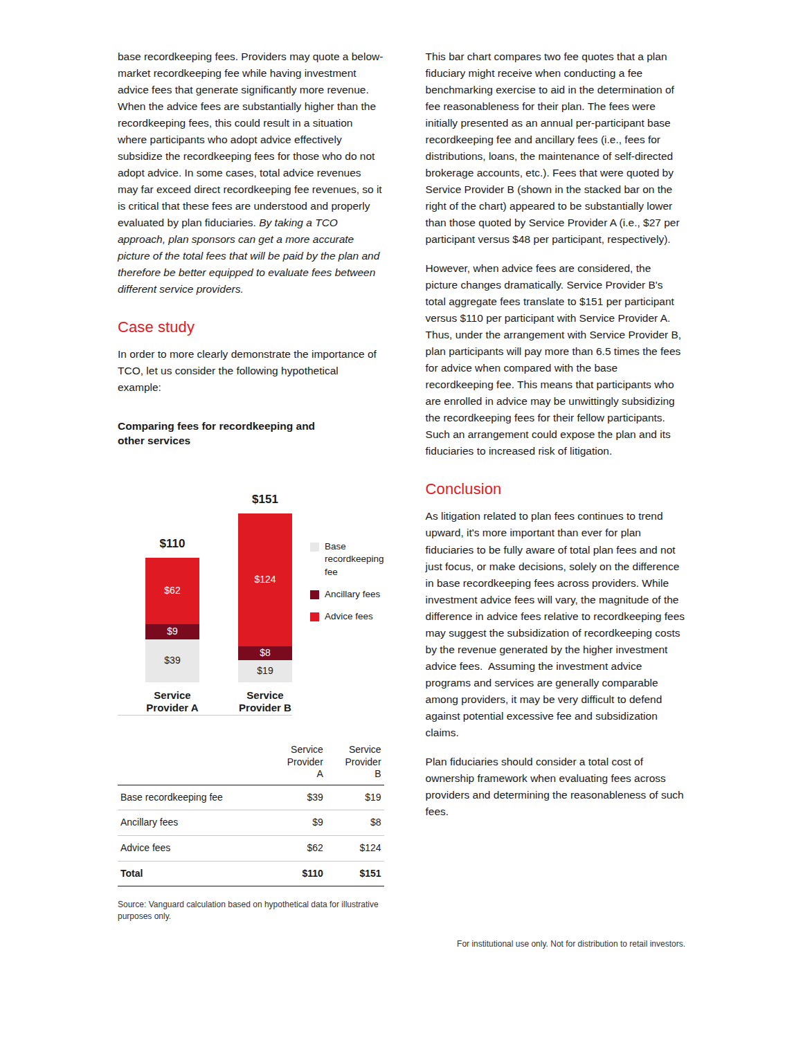base recordkeeping fees. Providers may quote a below-market recordkeeping fee while having investment advice fees that generate significantly more revenue. When the advice fees are substantially higher than the recordkeeping fees, this could result in a situation where participants who adopt advice effectively subsidize the recordkeeping fees for those who do not adopt advice. In some cases, total advice revenues may far exceed direct recordkeeping fee revenues, so it is critical that these fees are understood and properly evaluated by plan fiduciaries. By taking a TCO approach, plan sponsors can get a more accurate picture of the total fees that will be paid by the plan and therefore be better equipped to evaluate fees between different service providers.
Case study
In order to more clearly demonstrate the importance of TCO, let us consider the following hypothetical example:
Comparing fees for recordkeeping and
other services
$110
$62
$9
$39
Service
Provider A
$151
$124
$8
$19
Service
Provider B
Base
recordkeeping fee
Ancillary fees
Advice fees
| | Service Provider A | Service Provider B |
| --- | --- | --- |
| Base recordkeeping fee | $39 | $19 |
| Ancillary fees | $9 | $8 |
| Advice fees | $62 | $124 |
| Total | $110 | $151 |
Source: Vanguard calculation based on hypothetical data for illustrative purposes only.
This bar chart compares two fee quotes that a plan fiduciary might receive when conducting a fee benchmarking exercise to aid in the determination of fee reasonableness for their plan. The fees were initially presented as an annual per-participant base recordkeeping fee and ancillary fees (i.e., fees for distributions, loans, the maintenance of self-directed brokerage accounts, etc.). Fees that were quoted by Service Provider B (shown in the stacked bar on the right of the chart) appeared to be substantially lower than those quoted by Service Provider A (i.e., $27 per participant versus $48 per participant, respectively).
However, when advice fees are considered, the picture changes dramatically. Service Provider B's total aggregate fees translate to $151 per participant versus $110 per participant with Service Provider A. Thus, under the arrangement with Service Provider B, plan participants will pay more than 6.5 times the fees for advice when compared with the base recordkeeping fee. This means that participants who are enrolled in advice may be unwittingly subsidizing the recordkeeping fees for their fellow participants. Such an arrangement could expose the plan and its fiduciaries to increased risk of litigation.
Conclusion
As litigation related to plan fees continues to trend upward, it's more important than ever for plan fiduciaries to be fully aware of total plan fees and not just focus, or make decisions, solely on the difference in base recordkeeping fees across providers. While investment advice fees will vary, the magnitude of the difference in advice fees relative to recordkeeping fees may suggest the subsidization of recordkeeping costs by the revenue generated by the higher investment advice fees. Assuming the investment advice programs and services are generally comparable among providers, it may be very difficult to defend against potential excessive fee and subsidization claims.
Plan fiduciaries should consider a total cost of ownership framework when evaluating fees across providers and determining the reasonableness of such fees.
For institutional use only. Not for distribution to retail investors.